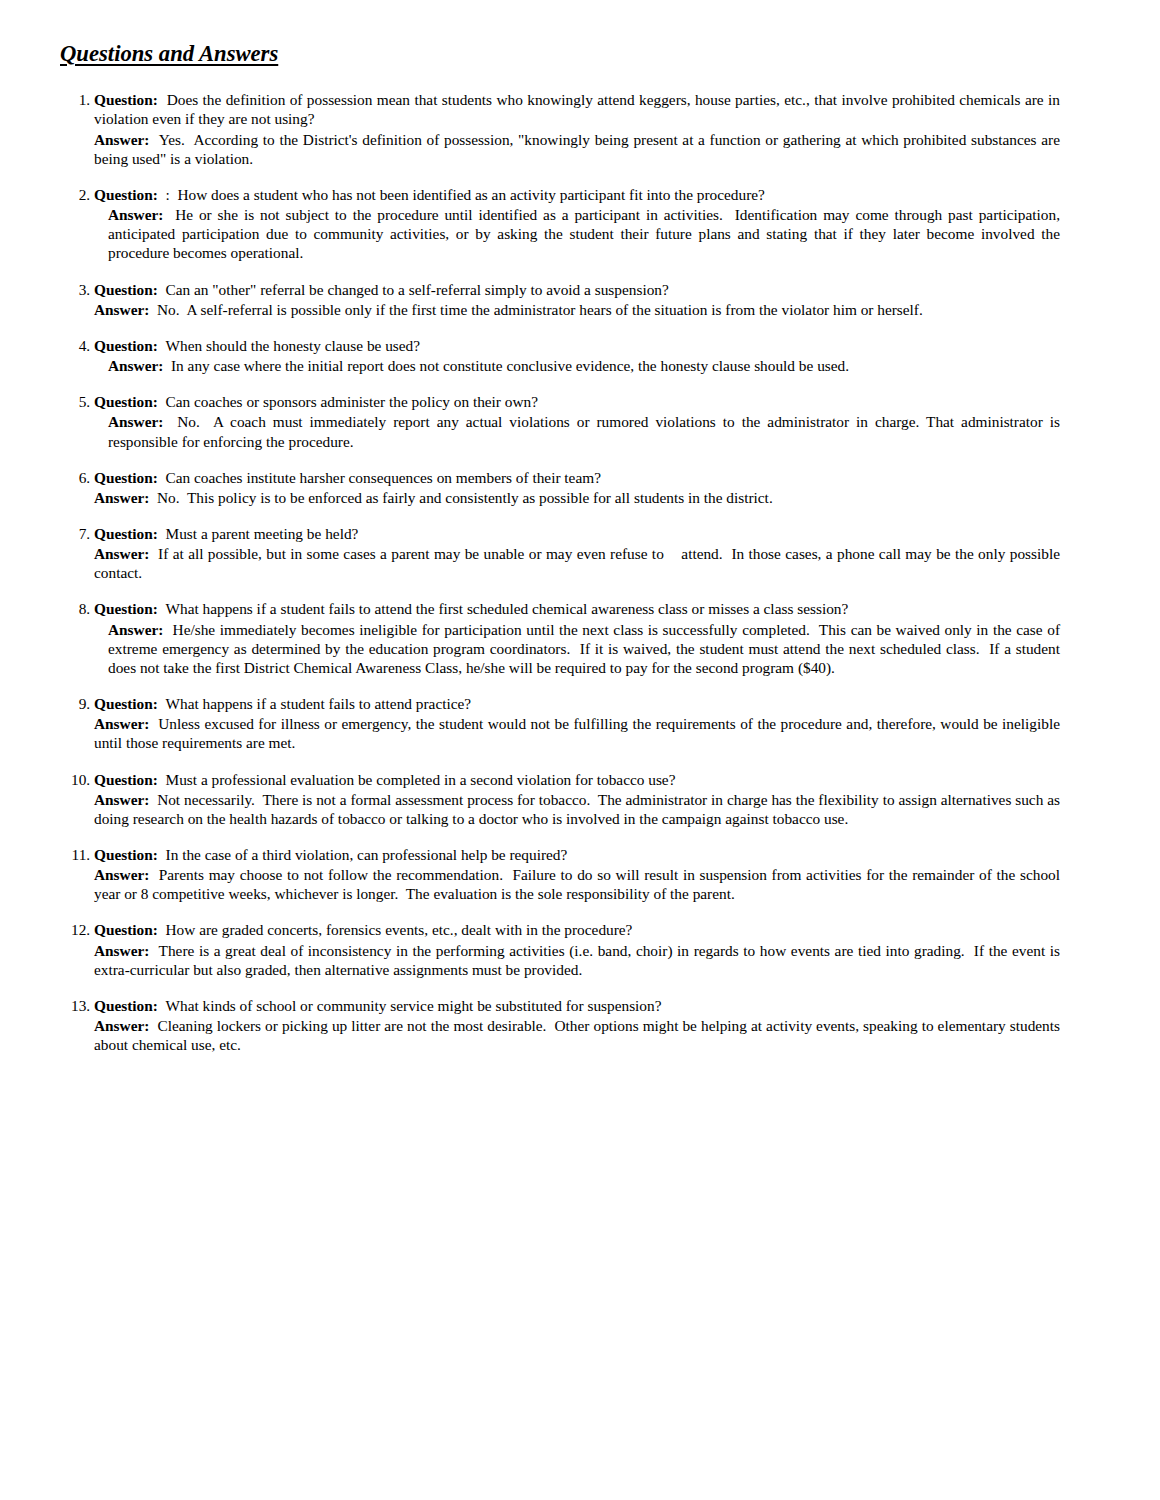Questions and Answers
Question: Does the definition of possession mean that students who knowingly attend keggers, house parties, etc., that involve prohibited chemicals are in violation even if they are not using?
Answer: Yes. According to the District's definition of possession, "knowingly being present at a function or gathering at which prohibited substances are being used" is a violation.
Question: : How does a student who has not been identified as an activity participant fit into the procedure?
Answer: He or she is not subject to the procedure until identified as a participant in activities. Identification may come through past participation, anticipated participation due to community activities, or by asking the student their future plans and stating that if they later become involved the procedure becomes operational.
Question: Can an "other" referral be changed to a self-referral simply to avoid a suspension?
Answer: No. A self-referral is possible only if the first time the administrator hears of the situation is from the violator him or herself.
Question: When should the honesty clause be used?
Answer: In any case where the initial report does not constitute conclusive evidence, the honesty clause should be used.
Question: Can coaches or sponsors administer the policy on their own?
Answer: No. A coach must immediately report any actual violations or rumored violations to the administrator in charge. That administrator is responsible for enforcing the procedure.
Question: Can coaches institute harsher consequences on members of their team?
Answer: No. This policy is to be enforced as fairly and consistently as possible for all students in the district.
Question: Must a parent meeting be held?
Answer: If at all possible, but in some cases a parent may be unable or may even refuse to attend. In those cases, a phone call may be the only possible contact.
Question: What happens if a student fails to attend the first scheduled chemical awareness class or misses a class session?
Answer: He/she immediately becomes ineligible for participation until the next class is successfully completed. This can be waived only in the case of extreme emergency as determined by the education program coordinators. If it is waived, the student must attend the next scheduled class. If a student does not take the first District Chemical Awareness Class, he/she will be required to pay for the second program ($40).
Question: What happens if a student fails to attend practice?
Answer: Unless excused for illness or emergency, the student would not be fulfilling the requirements of the procedure and, therefore, would be ineligible until those requirements are met.
Question: Must a professional evaluation be completed in a second violation for tobacco use?
Answer: Not necessarily. There is not a formal assessment process for tobacco. The administrator in charge has the flexibility to assign alternatives such as doing research on the health hazards of tobacco or talking to a doctor who is involved in the campaign against tobacco use.
Question: In the case of a third violation, can professional help be required?
Answer: Parents may choose to not follow the recommendation. Failure to do so will result in suspension from activities for the remainder of the school year or 8 competitive weeks, whichever is longer. The evaluation is the sole responsibility of the parent.
Question: How are graded concerts, forensics events, etc., dealt with in the procedure?
Answer: There is a great deal of inconsistency in the performing activities (i.e. band, choir) in regards to how events are tied into grading. If the event is extra-curricular but also graded, then alternative assignments must be provided.
Question: What kinds of school or community service might be substituted for suspension?
Answer: Cleaning lockers or picking up litter are not the most desirable. Other options might be helping at activity events, speaking to elementary students about chemical use, etc.